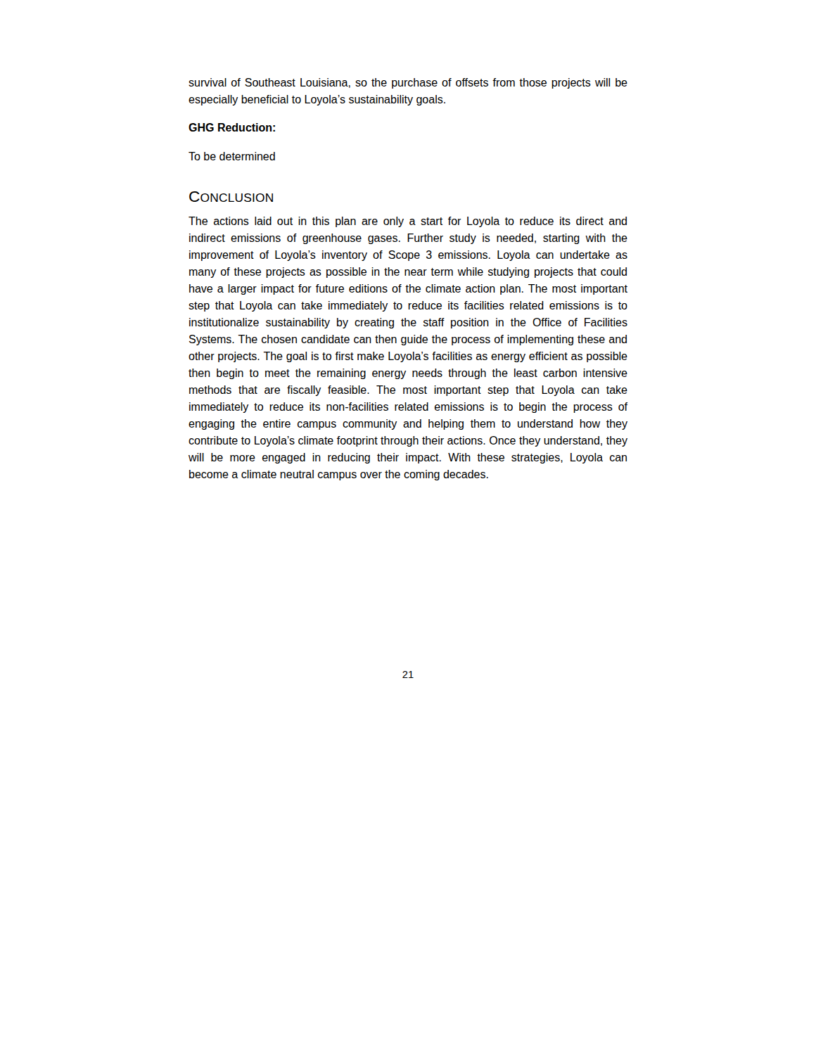survival of Southeast Louisiana, so the purchase of offsets from those projects will be especially beneficial to Loyola’s sustainability goals.
GHG Reduction:
To be determined
CONCLUSION
The actions laid out in this plan are only a start for Loyola to reduce its direct and indirect emissions of greenhouse gases. Further study is needed, starting with the improvement of Loyola’s inventory of Scope 3 emissions. Loyola can undertake as many of these projects as possible in the near term while studying projects that could have a larger impact for future editions of the climate action plan. The most important step that Loyola can take immediately to reduce its facilities related emissions is to institutionalize sustainability by creating the staff position in the Office of Facilities Systems. The chosen candidate can then guide the process of implementing these and other projects. The goal is to first make Loyola’s facilities as energy efficient as possible then begin to meet the remaining energy needs through the least carbon intensive methods that are fiscally feasible. The most important step that Loyola can take immediately to reduce its non-facilities related emissions is to begin the process of engaging the entire campus community and helping them to understand how they contribute to Loyola’s climate footprint through their actions. Once they understand, they will be more engaged in reducing their impact. With these strategies, Loyola can become a climate neutral campus over the coming decades.
21